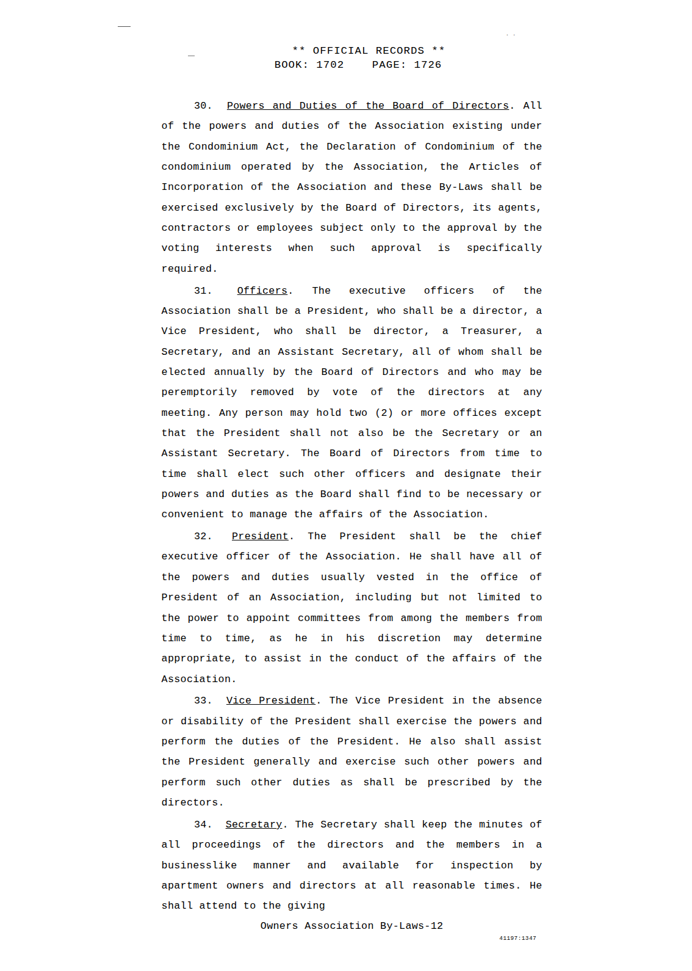. .
** OFFICIAL RECORDS ** BOOK: 1702 PAGE: 1726
30. Powers and Duties of the Board of Directors. All of the powers and duties of the Association existing under the Condominium Act, the Declaration of Condominium of the condominium operated by the Association, the Articles of Incorporation of the Association and these By-Laws shall be exercised exclusively by the Board of Directors, its agents, contractors or employees subject only to the approval by the voting interests when such approval is specifically required.
31. Officers. The executive officers of the Association shall be a President, who shall be a director, a Vice President, who shall be director, a Treasurer, a Secretary, and an Assistant Secretary, all of whom shall be elected annually by the Board of Directors and who may be peremptorily removed by vote of the directors at any meeting. Any person may hold two (2) or more offices except that the President shall not also be the Secretary or an Assistant Secretary. The Board of Directors from time to time shall elect such other officers and designate their powers and duties as the Board shall find to be necessary or convenient to manage the affairs of the Association.
32. President. The President shall be the chief executive officer of the Association. He shall have all of the powers and duties usually vested in the office of President of an Association, including but not limited to the power to appoint committees from among the members from time to time, as he in his discretion may determine appropriate, to assist in the conduct of the affairs of the Association.
33. Vice President. The Vice President in the absence or disability of the President shall exercise the powers and perform the duties of the President. He also shall assist the President generally and exercise such other powers and perform such other duties as shall be prescribed by the directors.
34. Secretary. The Secretary shall keep the minutes of all proceedings of the directors and the members in a businesslike manner and available for inspection by apartment owners and directors at all reasonable times. He shall attend to the giving
Owners Association By-Laws-12
41197:1347